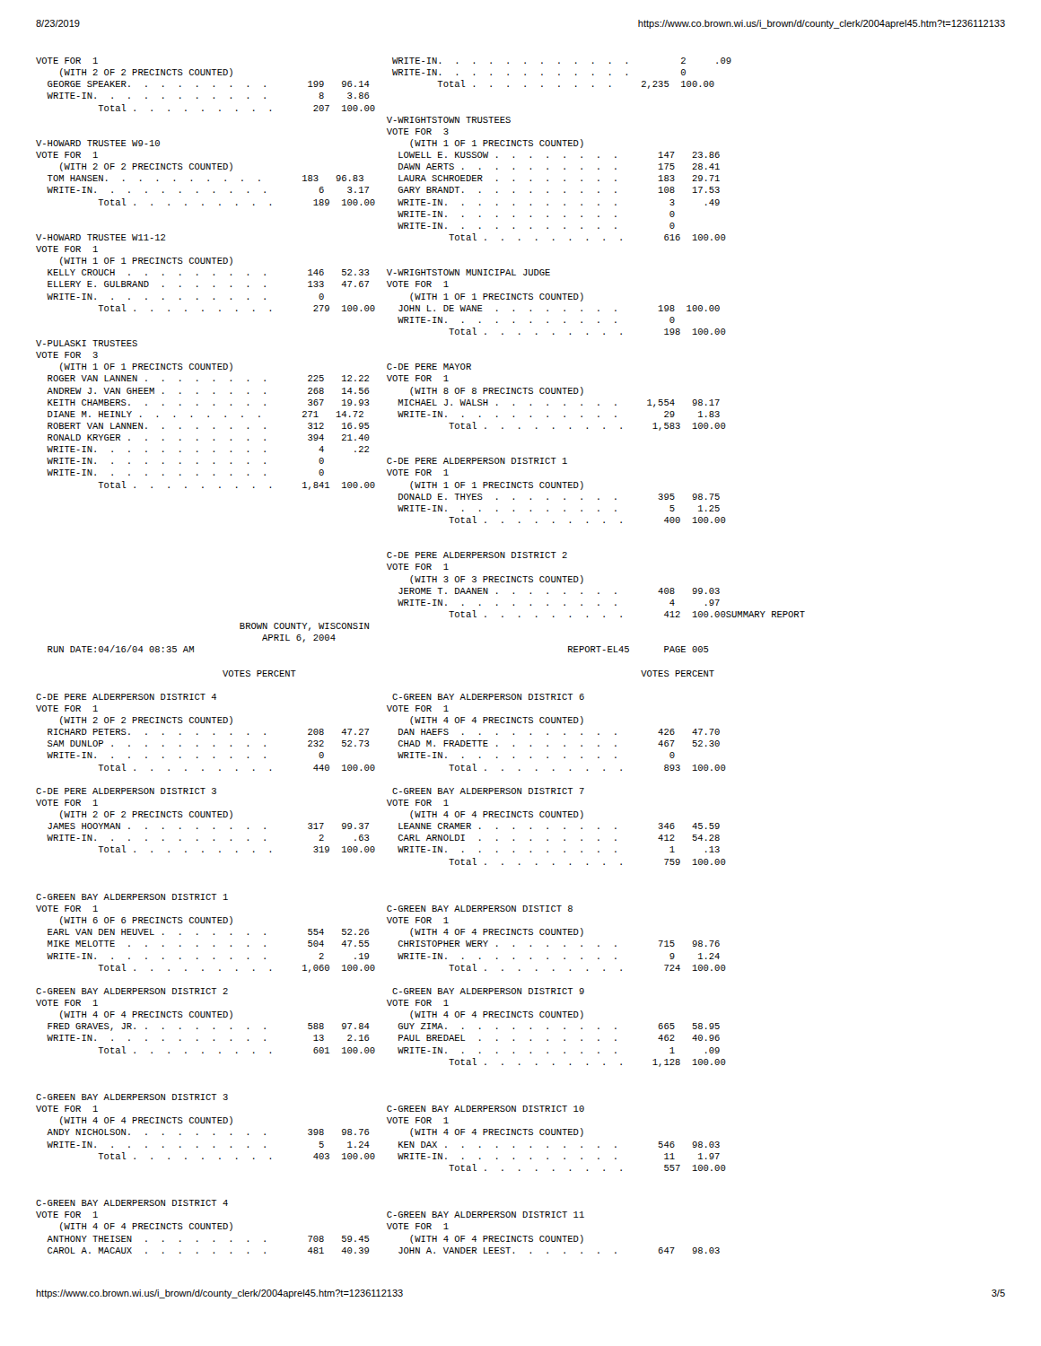8/23/2019 https://www.co.brown.wi.us/i_brown/d/county_clerk/2004aprel45.htm?t=1236112133
VOTE FOR  1                                                    WRITE-IN.  .  .  .  .  .  .  .  .  .  .  .         2     .09
    (WITH 2 OF 2 PRECINCTS COUNTED)                            WRITE-IN.  .  .  .  .  .  .  .  .  .  .  .         0
  GEORGE SPEAKER.  .  .  .  .  .  .  .  .       199   96.14            Total .  .  .  .  .  .  .  .  .     2,235  100.00
  WRITE-IN.  .  .  .  .  .  .  .  .  .  .         8    3.86
           Total .  .  .  .  .  .  .  .  .       207  100.00
                                                              V-WRIGHTSTOWN TRUSTEES
                                                              VOTE FOR  3
V-HOWARD TRUSTEE W9-10                                            (WITH 1 OF 1 PRECINCTS COUNTED)
VOTE FOR  1                                                     LOWELL E. KUSSOW .  .  .  .  .  .  .  .       147   23.86
    (WITH 2 OF 2 PRECINCTS COUNTED)                             DAWN AERTS .  .  .  .  .  .  .  .  .  .       175   28.41
  TOM HANSEN.  .  .  .  .  .  .  .  .  .       183   96.83      LAURA SCHROEDER  .  .  .  .  .  .  .  .       183   29.71
  WRITE-IN.  .  .  .  .  .  .  .  .  .  .         6    3.17     GARY BRANDT.  .  .  .  .  .  .  .  .  .       108   17.53
           Total .  .  .  .  .  .  .  .  .       189  100.00    WRITE-IN.  .  .  .  .  .  .  .  .  .  .         3     .49
                                                                WRITE-IN.  .  .  .  .  .  .  .  .  .  .         0
                                                                WRITE-IN.  .  .  .  .  .  .  .  .  .  .         0
V-HOWARD TRUSTEE W11-12                                                  Total .  .  .  .  .  .  .  .  .       616  100.00
VOTE FOR  1
    (WITH 1 OF 1 PRECINCTS COUNTED)
  KELLY CROUCH  .  .  .  .  .  .  .  .  .       146   52.33   V-WRIGHTSTOWN MUNICIPAL JUDGE
  ELLERY E. GULBRAND  .  .  .  .  .  .  .       133   47.67   VOTE FOR  1
  WRITE-IN.  .  .  .  .  .  .  .  .  .  .         0               (WITH 1 OF 1 PRECINCTS COUNTED)
           Total .  .  .  .  .  .  .  .  .       279  100.00    JOHN L. DE WANE  .  .  .  .  .  .  .  .       198  100.00
                                                                WRITE-IN.  .  .  .  .  .  .  .  .  .  .         0
                                                                         Total .  .  .  .  .  .  .  .  .       198  100.00
V-PULASKI TRUSTEES
VOTE FOR  3
    (WITH 1 OF 1 PRECINCTS COUNTED)                           C-DE PERE MAYOR
  ROGER VAN LANNEN .  .  .  .  .  .  .  .       225   12.22   VOTE FOR  1
  ANDREW J. VAN GHEEM .  .  .  .  .  .  .       268   14.56       (WITH 8 OF 8 PRECINCTS COUNTED)
  KEITH CHAMBERS.  .  .  .  .  .  .  .  .       367   19.93     MICHAEL J. WALSH .  .  .  .  .  .  .  .     1,554   98.17
  DIANE M. HEINLY .  .  .  .  .  .  .  .       271   14.72      WRITE-IN.  .  .  .  .  .  .  .  .  .  .        29    1.83
  ROBERT VAN LANNEN.  .  .  .  .  .  .  .       312   16.95              Total .  .  .  .  .  .  .  .  .     1,583  100.00
  RONALD KRYGER .  .  .  .  .  .  .  .  .       394   21.40
  WRITE-IN.  .  .  .  .  .  .  .  .  .  .         4     .22
  WRITE-IN.  .  .  .  .  .  .  .  .  .  .         0           C-DE PERE ALDERPERSON DISTRICT 1
  WRITE-IN.  .  .  .  .  .  .  .  .  .  .         0           VOTE FOR  1
           Total .  .  .  .  .  .  .  .  .     1,841  100.00      (WITH 1 OF 1 PRECINCTS COUNTED)
                                                                DONALD E. THYES  .  .  .  .  .  .  .  .       395   98.75
                                                                WRITE-IN.  .  .  .  .  .  .  .  .  .  .         5    1.25
                                                                         Total .  .  .  .  .  .  .  .  .       400  100.00


                                                              C-DE PERE ALDERPERSON DISTRICT 2
                                                              VOTE FOR  1
                                                                  (WITH 3 OF 3 PRECINCTS COUNTED)
                                                                JEROME T. DAANEN .  .  .  .  .  .  .  .       408   99.03
                                                                WRITE-IN.  .  .  .  .  .  .  .  .  .  .         4     .97
                                                                         Total .  .  .  .  .  .  .  .  .       412  100.00SUMMARY REPORT
                                    BROWN COUNTY, WISCONSIN
                                        APRIL 6, 2004
  RUN DATE:04/16/04 08:35 AM                                                                  REPORT-EL45      PAGE 005

                                 VOTES PERCENT                                                             VOTES PERCENT

C-DE PERE ALDERPERSON DISTRICT 4                               C-GREEN BAY ALDERPERSON DISTRICT 6
VOTE FOR  1                                                   VOTE FOR  1
    (WITH 2 OF 2 PRECINCTS COUNTED)                               (WITH 4 OF 4 PRECINCTS COUNTED)
  RICHARD PETERS.  .  .  .  .  .  .  .  .       208   47.27     DAN HAEFS  .  .  .  .  .  .  .  .  .  .       426   47.70
  SAM DUNLOP .  .  .  .  .  .  .  .  .  .       232   52.73     CHAD M. FRADETTE .  .  .  .  .  .  .  .       467   52.30
  WRITE-IN.  .  .  .  .  .  .  .  .  .  .         0             WRITE-IN.  .  .  .  .  .  .  .  .  .  .         0
           Total .  .  .  .  .  .  .  .  .       440  100.00             Total .  .  .  .  .  .  .  .  .       893  100.00

C-DE PERE ALDERPERSON DISTRICT 3                               C-GREEN BAY ALDERPERSON DISTRICT 7
VOTE FOR  1                                                   VOTE FOR  1
    (WITH 2 OF 2 PRECINCTS COUNTED)                               (WITH 4 OF 4 PRECINCTS COUNTED)
  JAMES HOOYMAN .  .  .  .  .  .  .  .  .       317   99.37     LEANNE CRAMER .  .  .  .  .  .  .  .  .       346   45.59
  WRITE-IN.  .  .  .  .  .  .  .  .  .  .         2     .63     CARL ARNOLDI  .  .  .  .  .  .  .  .  .       412   54.28
           Total .  .  .  .  .  .  .  .  .       319  100.00    WRITE-IN.  .  .  .  .  .  .  .  .  .  .         1     .13
                                                                         Total .  .  .  .  .  .  .  .  .       759  100.00


C-GREEN BAY ALDERPERSON DISTRICT 1
VOTE FOR  1                                                   C-GREEN BAY ALDERPERSON DISTICT 8
    (WITH 6 OF 6 PRECINCTS COUNTED)                           VOTE FOR  1
  EARL VAN DEN HEUVEL .  .  .  .  .  .  .       554   52.26       (WITH 4 OF 4 PRECINCTS COUNTED)
  MIKE MELOTTE  .  .  .  .  .  .  .  .  .       504   47.55     CHRISTOPHER WERY .  .  .  .  .  .  .  .       715   98.76
  WRITE-IN.  .  .  .  .  .  .  .  .  .  .         2     .19     WRITE-IN.  .  .  .  .  .  .  .  .  .  .         9    1.24
           Total .  .  .  .  .  .  .  .  .     1,060  100.00             Total .  .  .  .  .  .  .  .  .       724  100.00

C-GREEN BAY ALDERPERSON DISTRICT 2                             C-GREEN BAY ALDERPERSON DISTRICT 9
VOTE FOR  1                                                   VOTE FOR  1
    (WITH 4 OF 4 PRECINCTS COUNTED)                               (WITH 4 OF 4 PRECINCTS COUNTED)
  FRED GRAVES, JR. .  .  .  .  .  .  .  .       588   97.84     GUY ZIMA.  .  .  .  .  .  .  .  .  .  .       665   58.95
  WRITE-IN.  .  .  .  .  .  .  .  .  .  .        13    2.16     PAUL BREDAEL  .  .  .  .  .  .  .  .  .       462   40.96
           Total .  .  .  .  .  .  .  .  .       601  100.00    WRITE-IN.  .  .  .  .  .  .  .  .  .  .         1     .09
                                                                         Total .  .  .  .  .  .  .  .  .     1,128  100.00


C-GREEN BAY ALDERPERSON DISTRICT 3
VOTE FOR  1                                                   C-GREEN BAY ALDERPERSON DISTRICT 10
    (WITH 4 OF 4 PRECINCTS COUNTED)                           VOTE FOR  1
  ANDY NICHOLSON.  .  .  .  .  .  .  .  .       398   98.76       (WITH 4 OF 4 PRECINCTS COUNTED)
  WRITE-IN.  .  .  .  .  .  .  .  .  .  .         5    1.24     KEN DAX .  .  .  .  .  .  .  .  .  .  .       546   98.03
           Total .  .  .  .  .  .  .  .  .       403  100.00    WRITE-IN.  .  .  .  .  .  .  .  .  .  .        11    1.97
                                                                         Total .  .  .  .  .  .  .  .  .       557  100.00


C-GREEN BAY ALDERPERSON DISTRICT 4
VOTE FOR  1                                                   C-GREEN BAY ALDERPERSON DISTRICT 11
    (WITH 4 OF 4 PRECINCTS COUNTED)                           VOTE FOR  1
  ANTHONY THEISEN  .  .  .  .  .  .  .  .       708   59.45       (WITH 4 OF 4 PRECINCTS COUNTED)
  CAROL A. MACAUX  .  .  .  .  .  .  .  .       481   40.39     JOHN A. VANDER LEEST.  .  .  .  .  .  .       647   98.03
https://www.co.brown.wi.us/i_brown/d/county_clerk/2004aprel45.htm?t=1236112133 3/5